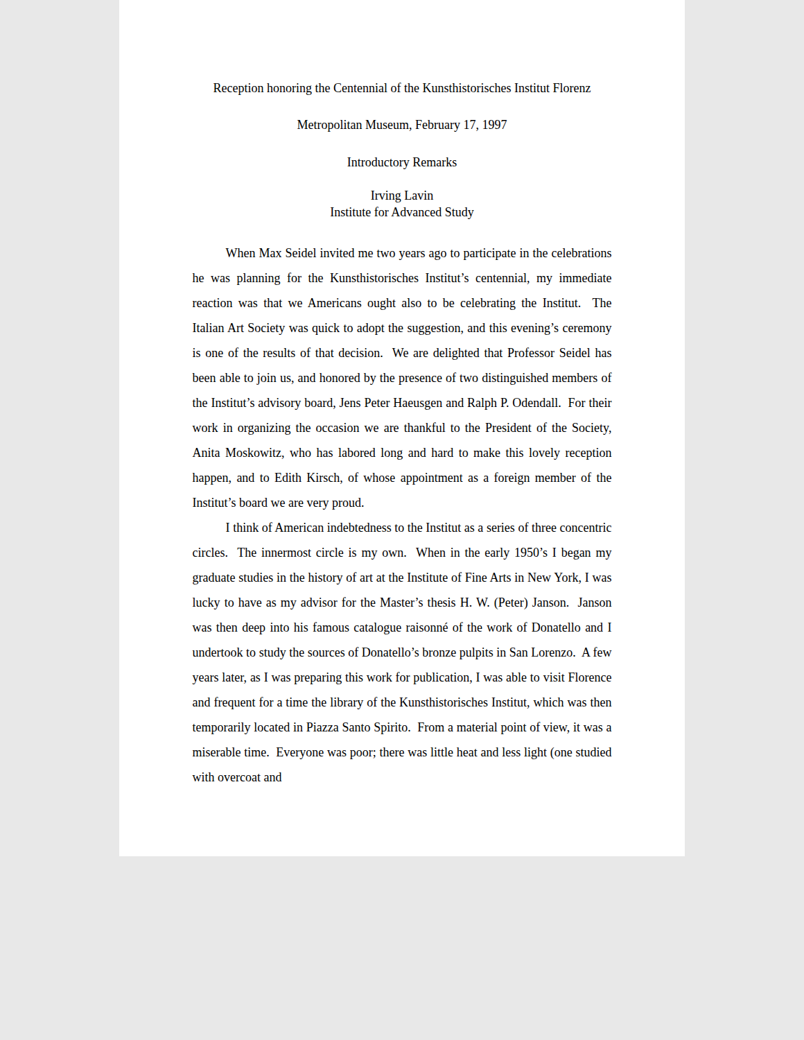Reception honoring the Centennial of the Kunsthistorisches Institut Florenz
Metropolitan Museum, February 17, 1997
Introductory Remarks
Irving Lavin Institute for Advanced Study
When Max Seidel invited me two years ago to participate in the celebrations he was planning for the Kunsthistorisches Institut’s centennial, my immediate reaction was that we Americans ought also to be celebrating the Institut. The Italian Art Society was quick to adopt the suggestion, and this evening’s ceremony is one of the results of that decision. We are delighted that Professor Seidel has been able to join us, and honored by the presence of two distinguished members of the Institut’s advisory board, Jens Peter Haeusgen and Ralph P. Odendall. For their work in organizing the occasion we are thankful to the President of the Society, Anita Moskowitz, who has labored long and hard to make this lovely reception happen, and to Edith Kirsch, of whose appointment as a foreign member of the Institut’s board we are very proud.
I think of American indebtedness to the Institut as a series of three concentric circles. The innermost circle is my own. When in the early 1950’s I began my graduate studies in the history of art at the Institute of Fine Arts in New York, I was lucky to have as my advisor for the Master’s thesis H. W. (Peter) Janson. Janson was then deep into his famous catalogue raisonné of the work of Donatello and I undertook to study the sources of Donatello’s bronze pulpits in San Lorenzo. A few years later, as I was preparing this work for publication, I was able to visit Florence and frequent for a time the library of the Kunsthistorisches Institut, which was then temporarily located in Piazza Santo Spirito. From a material point of view, it was a miserable time. Everyone was poor; there was little heat and less light (one studied with overcoat and